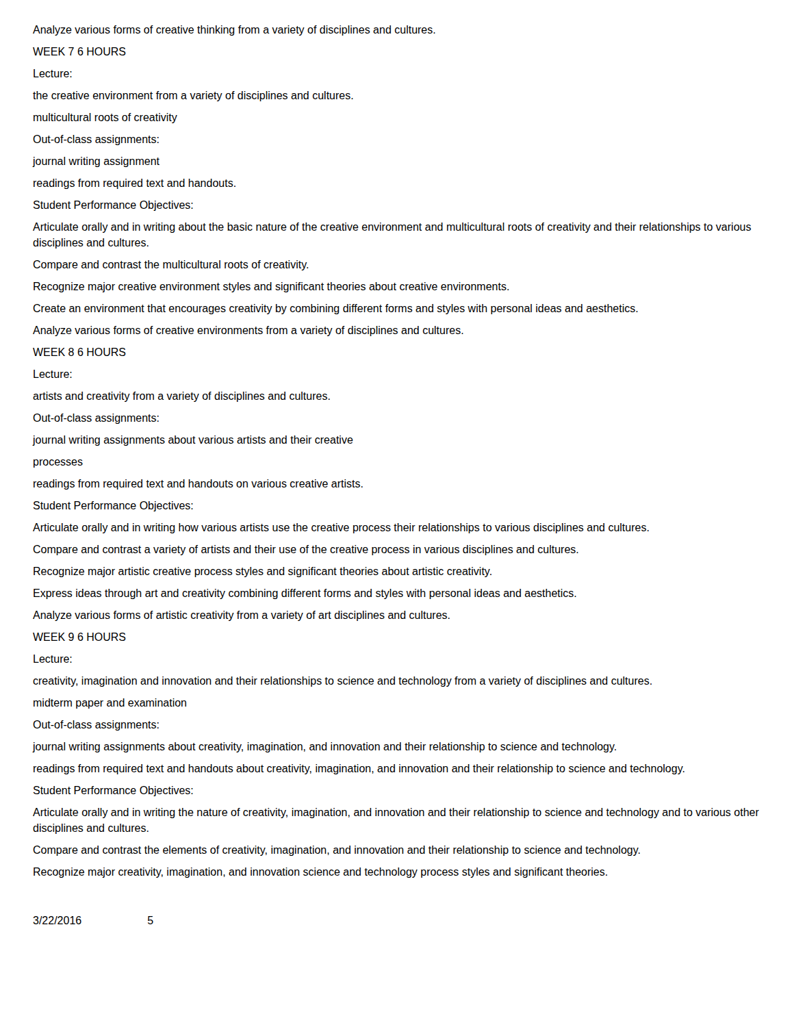Analyze various forms of creative thinking from a variety of disciplines and cultures.
WEEK 7 6 HOURS
Lecture:
the creative environment from a variety of disciplines and cultures.
multicultural roots of creativity
Out-of-class assignments:
journal writing assignment
readings from required text and handouts.
Student Performance Objectives:
Articulate orally and in writing about the basic nature of the creative environment and multicultural roots of creativity and their relationships to various disciplines and cultures.
Compare and contrast the multicultural roots of creativity.
Recognize major creative environment styles and significant theories about creative environments.
Create an environment that encourages creativity by combining different forms and styles with personal ideas and aesthetics.
Analyze various forms of creative environments from a variety of disciplines and cultures.
WEEK 8 6 HOURS
Lecture:
artists and creativity from a variety of disciplines and cultures.
Out-of-class assignments:
journal writing assignments about various artists and their creative
processes
readings from required text and handouts on various creative artists.
Student Performance Objectives:
Articulate orally and in writing how various artists use the creative process their relationships to various disciplines and cultures.
Compare and contrast a variety of artists and their use of the creative process in various disciplines and cultures.
Recognize major artistic creative process styles and significant theories about artistic creativity.
Express ideas through art and creativity combining different forms and styles with personal ideas and aesthetics.
Analyze various forms of artistic creativity from a variety of art disciplines and cultures.
WEEK 9 6 HOURS
Lecture:
creativity, imagination and innovation and their relationships to science and technology from a variety of disciplines and cultures.
midterm paper and examination
Out-of-class assignments:
journal writing assignments about creativity, imagination, and innovation and their relationship to science and technology.
readings from required text and handouts about creativity, imagination, and innovation and their relationship to science and technology.
Student Performance Objectives:
Articulate orally and in writing the nature of creativity, imagination, and innovation and their relationship to science and technology and to various other disciplines and cultures.
Compare and contrast the elements of creativity, imagination, and innovation and their relationship to science and technology.
Recognize major creativity, imagination, and innovation science and technology process styles and significant theories.
3/22/2016 5